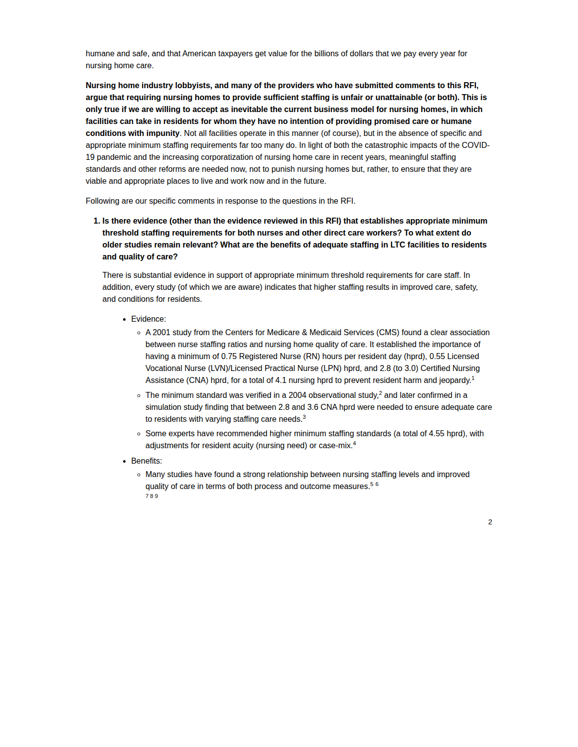humane and safe, and that American taxpayers get value for the billions of dollars that we pay every year for nursing home care.
Nursing home industry lobbyists, and many of the providers who have submitted comments to this RFI, argue that requiring nursing homes to provide sufficient staffing is unfair or unattainable (or both). This is only true if we are willing to accept as inevitable the current business model for nursing homes, in which facilities can take in residents for whom they have no intention of providing promised care or humane conditions with impunity. Not all facilities operate in this manner (of course), but in the absence of specific and appropriate minimum staffing requirements far too many do. In light of both the catastrophic impacts of the COVID-19 pandemic and the increasing corporatization of nursing home care in recent years, meaningful staffing standards and other reforms are needed now, not to punish nursing homes but, rather, to ensure that they are viable and appropriate places to live and work now and in the future.
Following are our specific comments in response to the questions in the RFI.
Is there evidence (other than the evidence reviewed in this RFI) that establishes appropriate minimum threshold staffing requirements for both nurses and other direct care workers? To what extent do older studies remain relevant? What are the benefits of adequate staffing in LTC facilities to residents and quality of care?
There is substantial evidence in support of appropriate minimum threshold requirements for care staff. In addition, every study (of which we are aware) indicates that higher staffing results in improved care, safety, and conditions for residents.
Evidence:
A 2001 study from the Centers for Medicare & Medicaid Services (CMS) found a clear association between nurse staffing ratios and nursing home quality of care. It established the importance of having a minimum of 0.75 Registered Nurse (RN) hours per resident day (hprd), 0.55 Licensed Vocational Nurse (LVN)/Licensed Practical Nurse (LPN) hprd, and 2.8 (to 3.0) Certified Nursing Assistance (CNA) hprd, for a total of 4.1 nursing hprd to prevent resident harm and jeopardy.1
The minimum standard was verified in a 2004 observational study,2 and later confirmed in a simulation study finding that between 2.8 and 3.6 CNA hprd were needed to ensure adequate care to residents with varying staffing care needs.3
Some experts have recommended higher minimum staffing standards (a total of 4.55 hprd), with adjustments for resident acuity (nursing need) or case-mix.4
Benefits:
Many studies have found a strong relationship between nursing staffing levels and improved quality of care in terms of both process and outcome measures.5 6
7 8 9
2